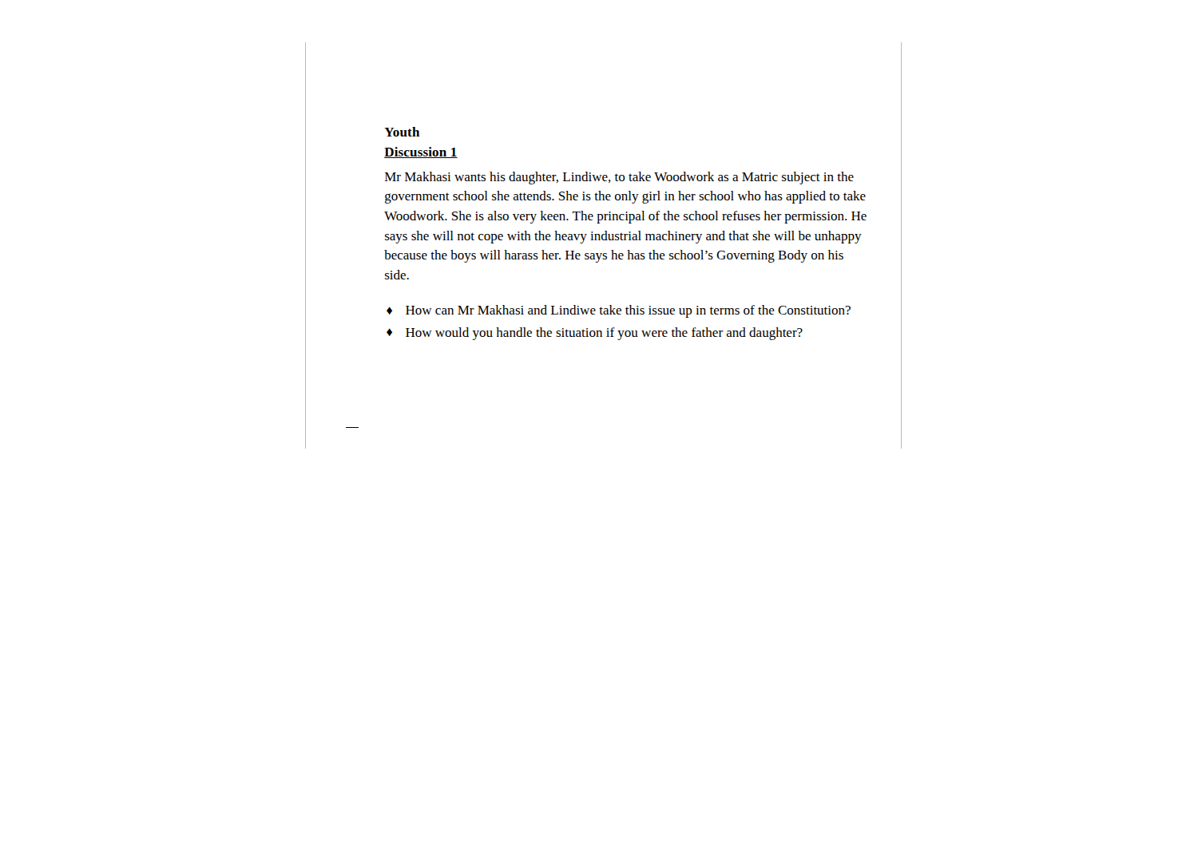Youth
Discussion 1
Mr Makhasi wants his daughter, Lindiwe, to take Woodwork as a Matric subject in the government school she attends. She is the only girl in her school who has applied to take Woodwork. She is also very keen. The principal of the school refuses her permission. He says she will not cope with the heavy industrial machinery and that she will be unhappy because the boys will harass her. He says he has the school’s Governing Body on his side.
How can Mr Makhasi and Lindiwe take this issue up in terms of the Constitution?
How would you handle the situation if you were the father and daughter?